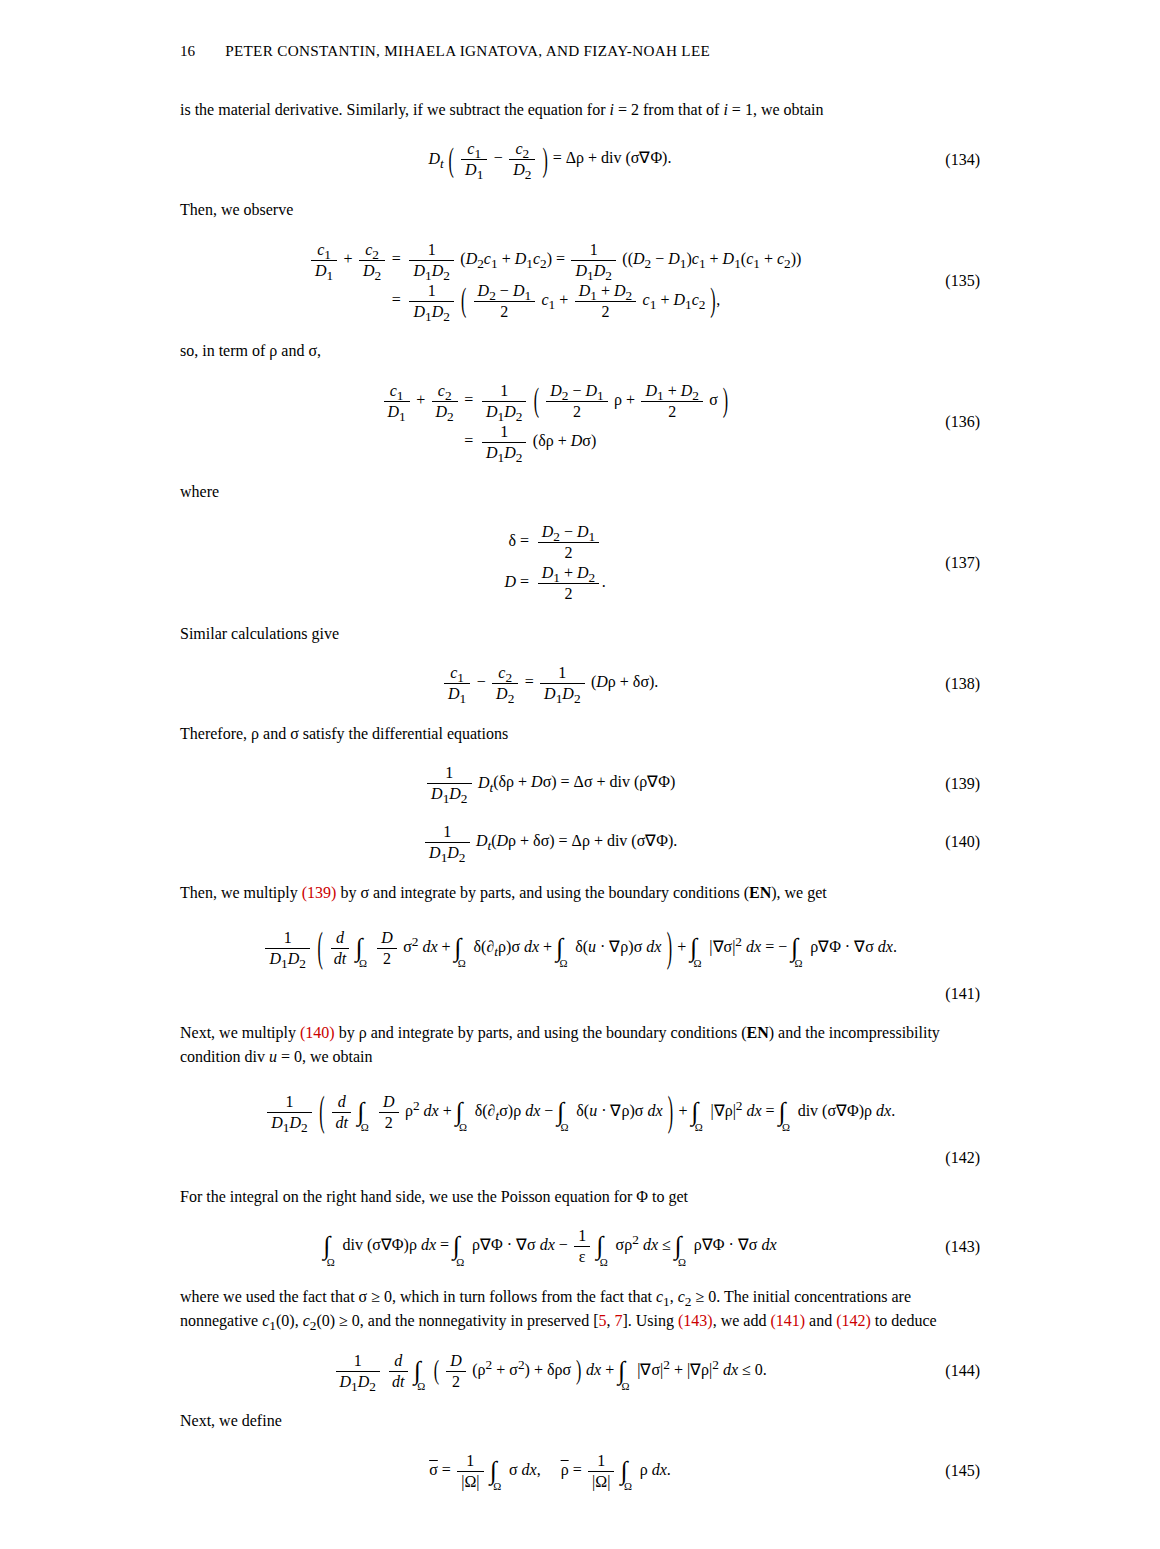16 PETER CONSTANTIN, MIHAELA IGNATOVA, AND FIZAY-NOAH LEE
is the material derivative. Similarly, if we subtract the equation for i = 2 from that of i = 1, we obtain
Dt ( c1 D1 − c2 D2 ) = Δρ + div (σ∇Φ).
(134)
Then, we observe
c1 D1 + c2 D2 =
1 D1D2 (D2c1 + D1c2) = 1 D1D2 ((D2 − D1)c1 + D1(c1 + c2))
=
1 D1D2 ( D2 − D12 c1 + D1 + D22 c1 + D1c2 ),
(135)
so, in term of ρ and σ,
c1 D1 + c2 D2 =
1 D1D2 ( D2 − D12 ρ + D1 + D22 σ )
=
1 D1D2 (δρ + Dσ)
(136)
where
δ =
D2 − D12
D =
D1 + D22.
(137)
Similar calculations give
c1 D1 − c2 D2 = 1 D1D2 (Dρ + δσ).
(138)
Therefore, ρ and σ satisfy the differential equations
1 D1D2 Dt(δρ + Dσ) = Δσ + div (ρ∇Φ)
(139)
1 D1D2 Dt(Dρ + δσ) = Δρ + div (σ∇Φ).
(140)
Then, we multiply (139) by σ and integrate by parts, and using the boundary conditions (EN), we get
1 D1D2 ( ddt ∫Ω D 2 σ2 dx + ∫Ω δ(∂tρ)σ dx + ∫Ω δ(u · ∇ρ)σ dx ) + ∫Ω |∇σ|2 dx = − ∫Ω ρ∇Φ · ∇σ dx.
(141)
Next, we multiply (140) by ρ and integrate by parts, and using the boundary conditions (EN) and the incompressibility condition div u = 0, we obtain
1 D1D2 ( ddt ∫Ω D 2 ρ2 dx + ∫Ω δ(∂tσ)ρ dx − ∫Ω δ(u · ∇ρ)σ dx ) + ∫Ω |∇ρ|2 dx = ∫Ω div (σ∇Φ)ρ dx.
(142)
For the integral on the right hand side, we use the Poisson equation for Φ to get
∫Ω div (σ∇Φ)ρ dx = ∫Ω ρ∇Φ · ∇σ dx − 1 ε ∫Ω σρ2 dx ≤ ∫Ω ρ∇Φ · ∇σ dx
(143)
where we used the fact that σ ≥ 0, which in turn follows from the fact that c1, c2 ≥ 0. The initial concentrations are nonnegative c1(0), c2(0) ≥ 0, and the nonnegativity in preserved [5, 7]. Using (143), we add (141) and (142) to deduce
1 D1D2 ddt ∫Ω ( D 2 (ρ2 + σ2) + δρσ ) dx + ∫Ω |∇σ|2 + |∇ρ|2 dx ≤ 0.
(144)
Next, we define
σ = 1|Ω| ∫Ω σ dx, ρ = 1|Ω| ∫Ω ρ dx.
(145)